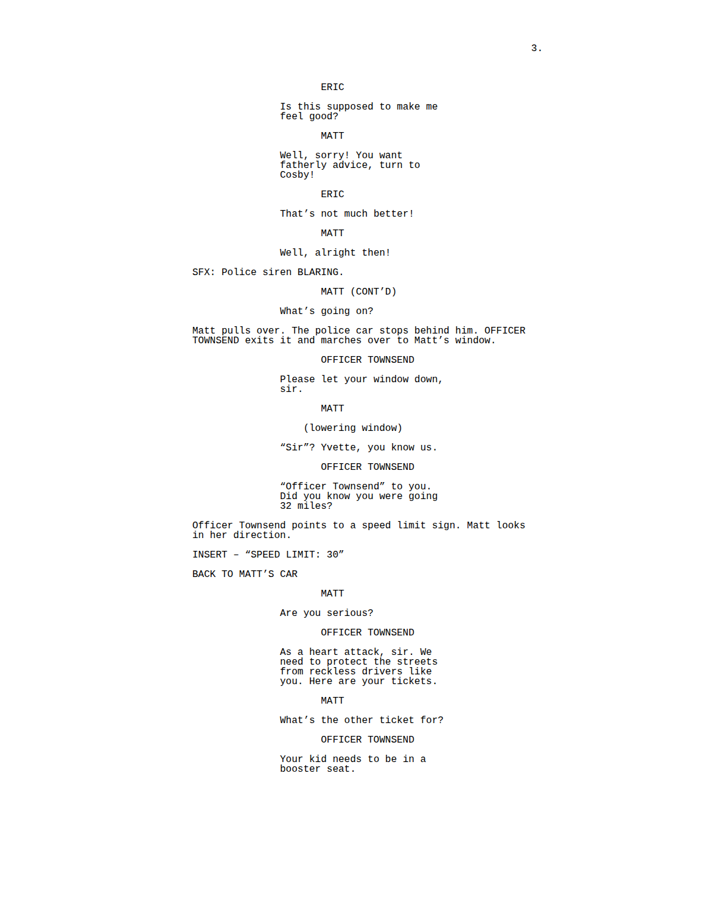3.
ERIC
Is this supposed to make me feel good?
MATT
Well, sorry! You want fatherly advice, turn to Cosby!
ERIC
That’s not much better!
MATT
Well, alright then!
SFX: Police siren BLARING.
MATT (CONT’D)
What’s going on?
Matt pulls over. The police car stops behind him. OFFICER TOWNSEND exits it and marches over to Matt’s window.
OFFICER TOWNSEND
Please let your window down, sir.
MATT
(lowering window)
“Sir”? Yvette, you know us.
OFFICER TOWNSEND
“Officer Townsend” to you. Did you know you were going 32 miles?
Officer Townsend points to a speed limit sign. Matt looks in her direction.
INSERT – “SPEED LIMIT: 30”
BACK TO MATT’S CAR
MATT
Are you serious?
OFFICER TOWNSEND
As a heart attack, sir. We need to protect the streets from reckless drivers like you. Here are your tickets.
MATT
What’s the other ticket for?
OFFICER TOWNSEND
Your kid needs to be in a booster seat.